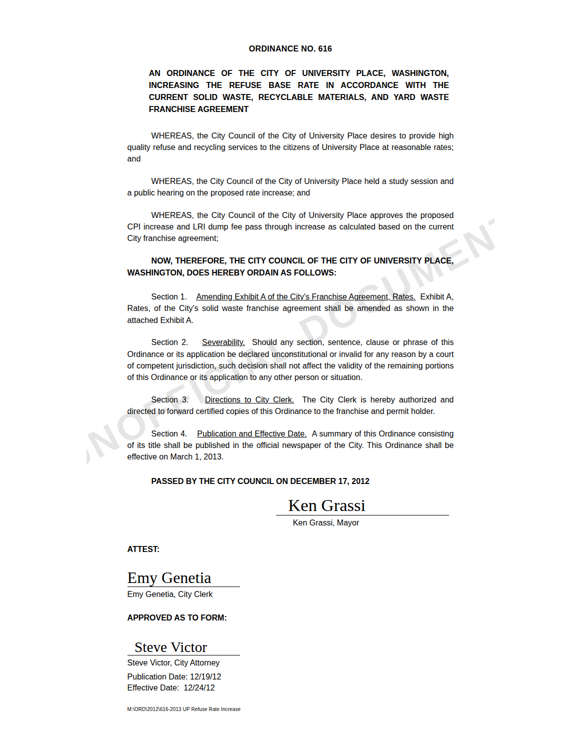Unofficial Document
ORDINANCE NO. 616
AN ORDINANCE OF THE CITY OF UNIVERSITY PLACE, WASHINGTON, INCREASING THE REFUSE BASE RATE IN ACCORDANCE WITH THE CURRENT SOLID WASTE, RECYCLABLE MATERIALS, AND YARD WASTE FRANCHISE AGREEMENT
WHEREAS, the City Council of the City of University Place desires to provide high quality refuse and recycling services to the citizens of University Place at reasonable rates; and
WHEREAS, the City Council of the City of University Place held a study session and a public hearing on the proposed rate increase; and
WHEREAS, the City Council of the City of University Place approves the proposed CPI increase and LRI dump fee pass through increase as calculated based on the current City franchise agreement;
NOW, THEREFORE, THE CITY COUNCIL OF THE CITY OF UNIVERSITY PLACE, WASHINGTON, DOES HEREBY ORDAIN AS FOLLOWS:
Section 1. Amending Exhibit A of the City's Franchise Agreement, Rates. Exhibit A, Rates, of the City's solid waste franchise agreement shall be amended as shown in the attached Exhibit A.
Section 2. Severability. Should any section, sentence, clause or phrase of this Ordinance or its application be declared unconstitutional or invalid for any reason by a court of competent jurisdiction, such decision shall not affect the validity of the remaining portions of this Ordinance or its application to any other person or situation.
Section 3. Directions to City Clerk. The City Clerk is hereby authorized and directed to forward certified copies of this Ordinance to the franchise and permit holder.
Section 4. Publication and Effective Date. A summary of this Ordinance consisting of its title shall be published in the official newspaper of the City. This Ordinance shall be effective on March 1, 2013.
PASSED BY THE CITY COUNCIL ON DECEMBER 17, 2012
Ken Grassi
Ken Grassi, Mayor
ATTEST:
Emy Genetia
Emy Genetia, City Clerk
APPROVED AS TO FORM:
Steve Victor
Steve Victor, City Attorney
Publication Date: 12/19/12
Effective Date: 12/24/12
M:\ORD\2012\616-2013 UP Refuse Rate Increase